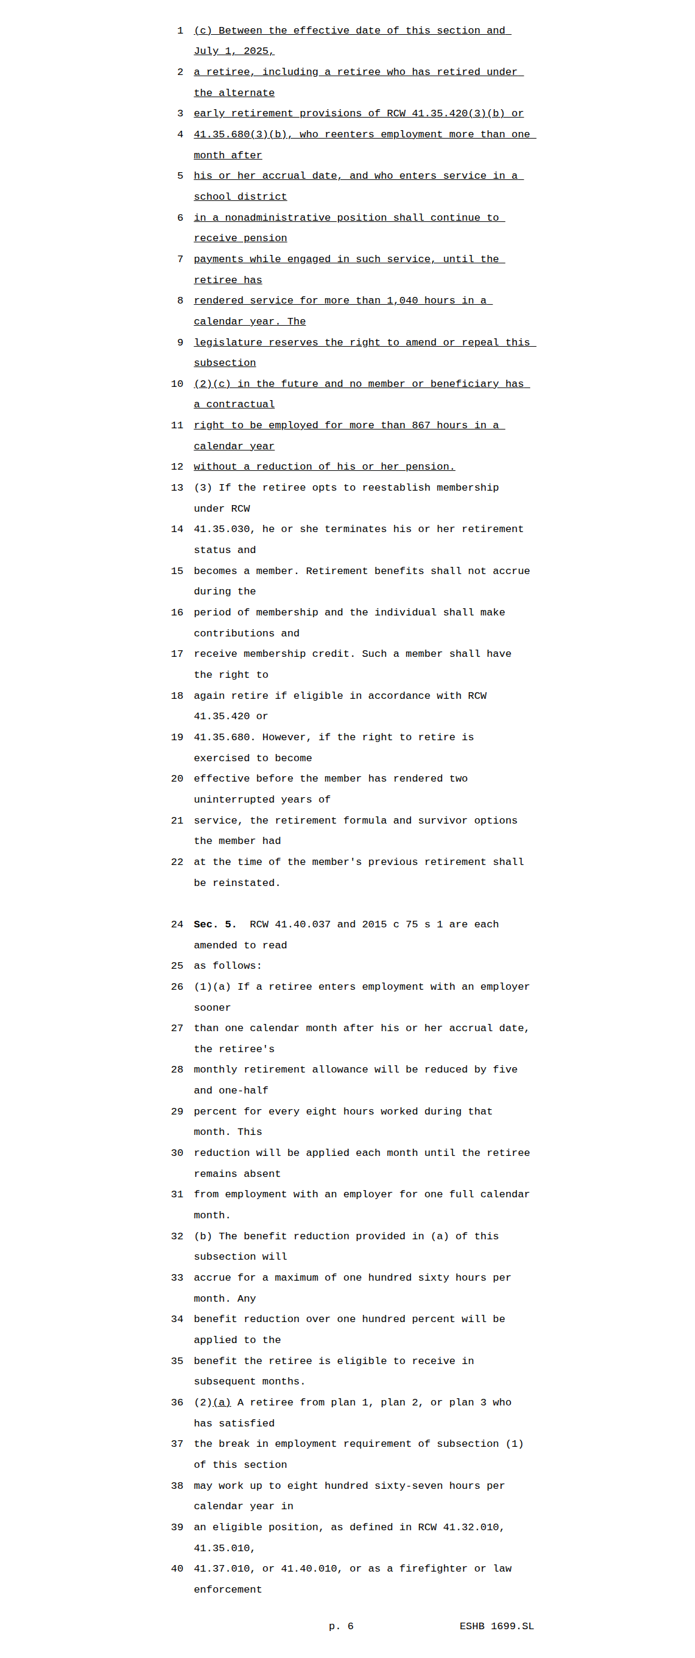(c) Between the effective date of this section and July 1, 2025,
a retiree, including a retiree who has retired under the alternate
early retirement provisions of RCW 41.35.420(3)(b) or
41.35.680(3)(b), who reenters employment more than one month after
his or her accrual date, and who enters service in a school district
in a nonadministrative position shall continue to receive pension
payments while engaged in such service, until the retiree has
rendered service for more than 1,040 hours in a calendar year. The
legislature reserves the right to amend or repeal this subsection
(2)(c) in the future and no member or beneficiary has a contractual
right to be employed for more than 867 hours in a calendar year
without a reduction of his or her pension.
(3) If the retiree opts to reestablish membership under RCW
41.35.030, he or she terminates his or her retirement status and
becomes a member. Retirement benefits shall not accrue during the
period of membership and the individual shall make contributions and
receive membership credit. Such a member shall have the right to
again retire if eligible in accordance with RCW 41.35.420 or
41.35.680. However, if the right to retire is exercised to become
effective before the member has rendered two uninterrupted years of
service, the retirement formula and survivor options the member had
at the time of the member's previous retirement shall be reinstated.
Sec. 5. RCW 41.40.037 and 2015 c 75 s 1 are each amended to read
as follows:
(1)(a) If a retiree enters employment with an employer sooner
than one calendar month after his or her accrual date, the retiree's
monthly retirement allowance will be reduced by five and one-half
percent for every eight hours worked during that month. This
reduction will be applied each month until the retiree remains absent
from employment with an employer for one full calendar month.
(b) The benefit reduction provided in (a) of this subsection will
accrue for a maximum of one hundred sixty hours per month. Any
benefit reduction over one hundred percent will be applied to the
benefit the retiree is eligible to receive in subsequent months.
(2)(a) A retiree from plan 1, plan 2, or plan 3 who has satisfied
the break in employment requirement of subsection (1) of this section
may work up to eight hundred sixty-seven hours per calendar year in
an eligible position, as defined in RCW 41.32.010, 41.35.010,
41.37.010, or 41.40.010, or as a firefighter or law enforcement
p. 6 ESHB 1699.SL